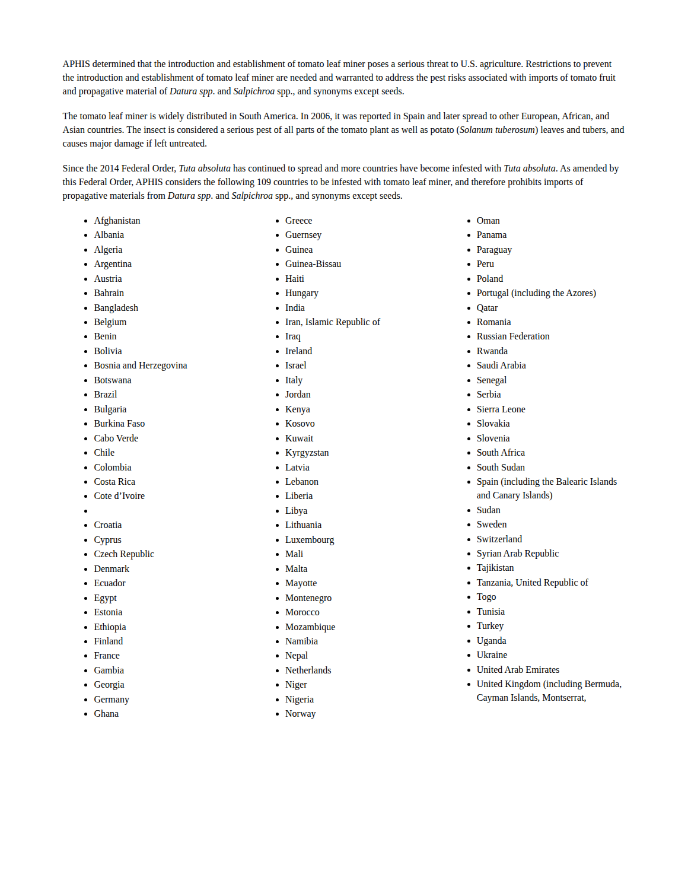APHIS determined that the introduction and establishment of tomato leaf miner poses a serious threat to U.S. agriculture. Restrictions to prevent the introduction and establishment of tomato leaf miner are needed and warranted to address the pest risks associated with imports of tomato fruit and propagative material of Datura spp. and Salpichroa spp., and synonyms except seeds.
The tomato leaf miner is widely distributed in South America. In 2006, it was reported in Spain and later spread to other European, African, and Asian countries. The insect is considered a serious pest of all parts of the tomato plant as well as potato (Solanum tuberosum) leaves and tubers, and causes major damage if left untreated.
Since the 2014 Federal Order, Tuta absoluta has continued to spread and more countries have become infested with Tuta absoluta. As amended by this Federal Order, APHIS considers the following 109 countries to be infested with tomato leaf miner, and therefore prohibits imports of propagative materials from Datura spp. and Salpichroa spp., and synonyms except seeds.
Afghanistan
Albania
Algeria
Argentina
Austria
Bahrain
Bangladesh
Belgium
Benin
Bolivia
Bosnia and Herzegovina
Botswana
Brazil
Bulgaria
Burkina Faso
Cabo Verde
Chile
Colombia
Costa Rica
Cote d’Ivoire
Croatia
Cyprus
Czech Republic
Denmark
Ecuador
Egypt
Estonia
Ethiopia
Finland
France
Gambia
Georgia
Germany
Ghana
Greece
Guernsey
Guinea
Guinea-Bissau
Haiti
Hungary
India
Iran, Islamic Republic of
Iraq
Ireland
Israel
Italy
Jordan
Kenya
Kosovo
Kuwait
Kyrgyzstan
Latvia
Lebanon
Liberia
Libya
Lithuania
Luxembourg
Mali
Malta
Mayotte
Montenegro
Morocco
Mozambique
Namibia
Nepal
Netherlands
Niger
Nigeria
Norway
Oman
Panama
Paraguay
Peru
Poland
Portugal (including the Azores)
Qatar
Romania
Russian Federation
Rwanda
Saudi Arabia
Senegal
Serbia
Sierra Leone
Slovakia
Slovenia
South Africa
South Sudan
Spain (including the Balearic Islands and Canary Islands)
Sudan
Sweden
Switzerland
Syrian Arab Republic
Tajikistan
Tanzania, United Republic of
Togo
Tunisia
Turkey
Uganda
Ukraine
United Arab Emirates
United Kingdom (including Bermuda, Cayman Islands, Montserrat,